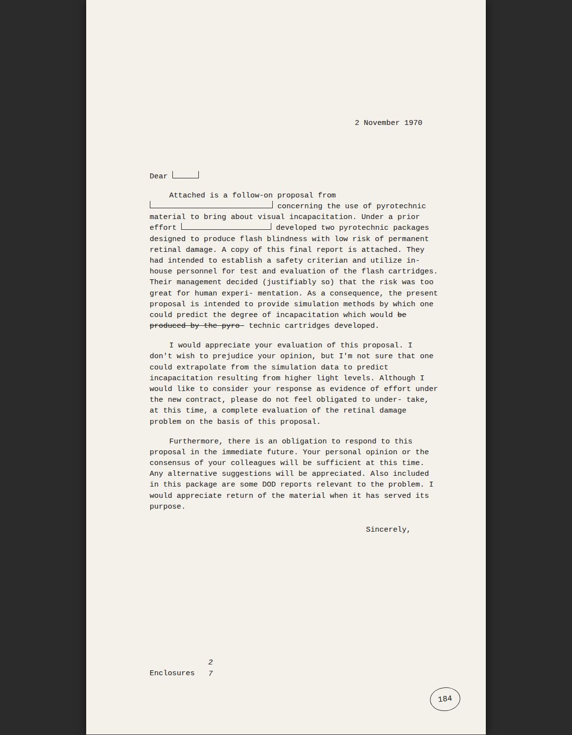2 November 1970
Dear
Attached is a follow-on proposal from concerning the use of pyrotechnic material to bring about visual incapacitation. Under a prior effort developed two pyrotechnic packages designed to produce flash blindness with low risk of permanent retinal damage. A copy of this final report is attached. They had intended to establish a safety criterian and utilize in-house personnel for test and evaluation of the flash cartridges. Their management decided (justifiably so) that the risk was too great for human experi- mentation. As a consequence, the present proposal is intended to provide simulation methods by which one could predict the degree of incapacitation which would be produced by the pyro- technic cartridges developed.
I would appreciate your evaluation of this proposal. I don't wish to prejudice your opinion, but I'm not sure that one could extrapolate from the simulation data to predict incapacitation resulting from higher light levels. Although I would like to consider your response as evidence of effort under the new contract, please do not feel obligated to under- take, at this time, a complete evaluation of the retinal damage problem on the basis of this proposal.
Furthermore, there is an obligation to respond to this proposal in the immediate future. Your personal opinion or the consensus of your colleagues will be sufficient at this time. Any alternative suggestions will be appreciated. Also included in this package are some DOD reports relevant to the problem. I would appreciate return of the material when it has served its purpose.
Sincerely,
Enclosures 2
7 Enclosures: 2, 7
184